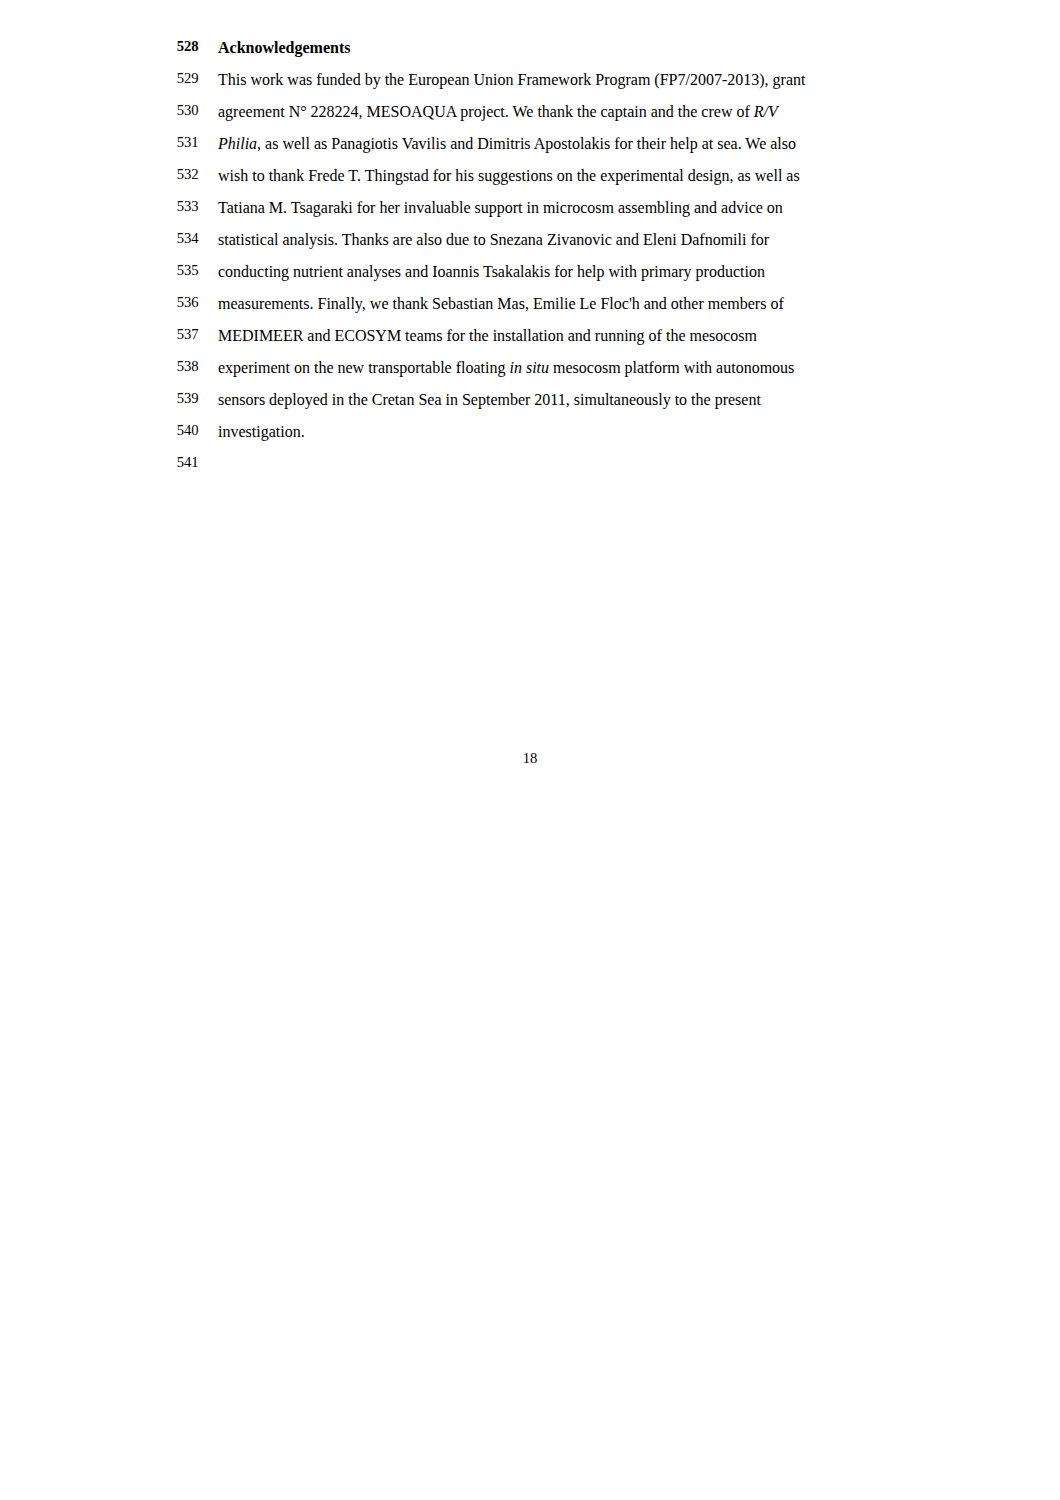Acknowledgements
This work was funded by the European Union Framework Program (FP7/2007-2013), grant
agreement N° 228224, MESOAQUA project. We thank the captain and the crew of R/V
Philia, as well as Panagiotis Vavilis and Dimitris Apostolakis for their help at sea. We also
wish to thank Frede T. Thingstad for his suggestions on the experimental design, as well as
Tatiana M. Tsagaraki for her invaluable support in microcosm assembling and advice on
statistical analysis. Thanks are also due to Snezana Zivanovic and Eleni Dafnomili for
conducting nutrient analyses and Ioannis Tsakalakis for help with primary production
measurements. Finally, we thank Sebastian Mas, Emilie Le Floc'h and other members of
MEDIMEER and ECOSYM teams for the installation and running of the mesocosm
experiment on the new transportable floating in situ mesocosm platform with autonomous
sensors deployed in the Cretan Sea in September 2011, simultaneously to the present
investigation.
18